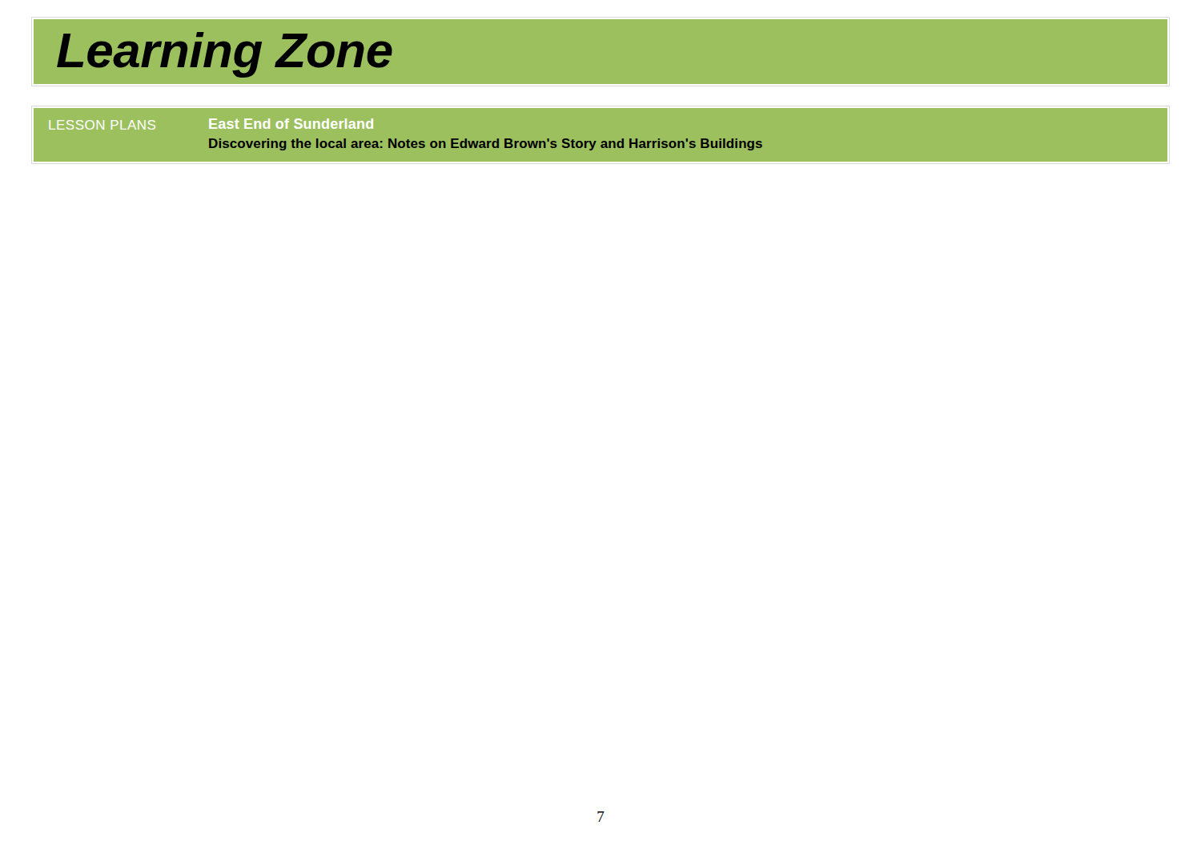Learning Zone
LESSON PLANS
East End of Sunderland
Discovering the local area: Notes on Edward Brown's Story and Harrison's Buildings
7